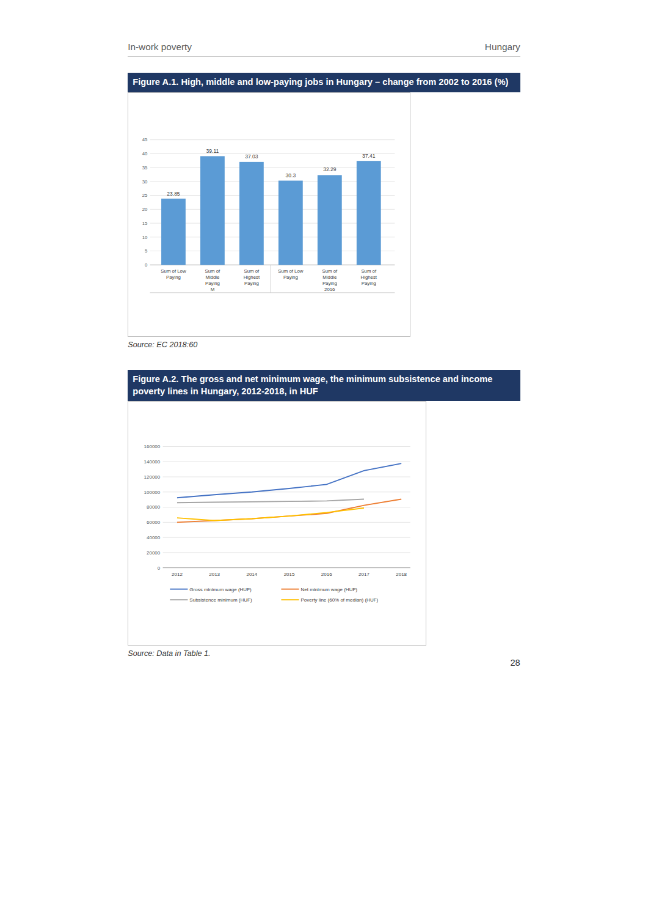In-work poverty Hungary
Figure A.1. High, middle and low-paying jobs in Hungary – change from 2002 to 2016 (%)
45 40 35 30 25 20 15 10 5 0 23.85 39.11 37.03 30.3 32.29 37.41 Sum of Low Paying Sum of Middle Paying Sum of Highest Paying Sum of Low Paying Sum of Middle Paying Sum of Highest Paying M 2016
Source: EC 2018:60
Figure A.2. The gross and net minimum wage, the minimum subsistence and income poverty lines in Hungary, 2012-2018, in HUF
160000 140000 120000 100000 80000 60000 40000 20000 0 2012 2013 2014 2015 2016 2017 2018 Gross minimum wage (HUF) Net minimum wage (HUF) Subsistence minimum (HUF) Poverty line (60% of median) (HUF)
Source: Data in Table 1.
28